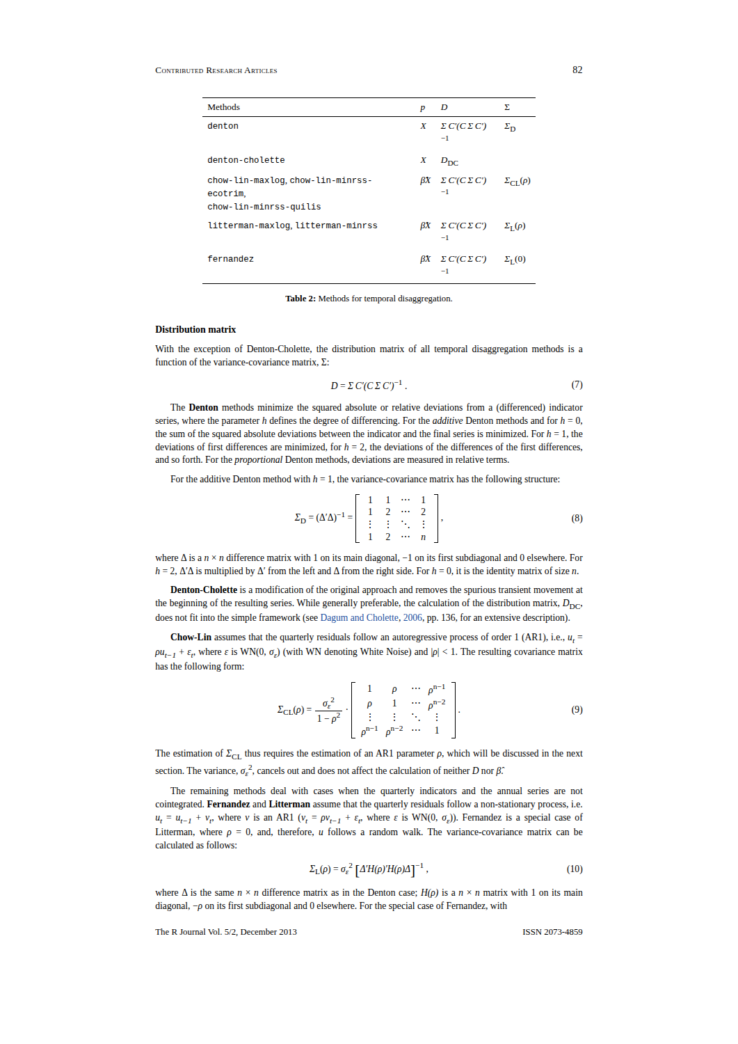Contributed Research Articles 82
| Methods | p | D | Σ |
| --- | --- | --- | --- |
| denton | X | Σ C′(C Σ C′) −1 | Σ D |
| denton-cholette | X | D DC | |
| chow-lin-maxlog , chow-lin-minrss-ecotrim , chow-lin-minrss-quilis | β̂X | Σ C′(C Σ C′) −1 | Σ CL ( ρ ) |
| litterman-maxlog , litterman-minrss | β̂X | Σ C′(C Σ C′) −1 | Σ L ( ρ ) |
| fernandez | β̂X | Σ C′(C Σ C′) −1 | Σ L (0) |
Table 2: Methods for temporal disaggregation.
Distribution matrix
With the exception of Denton-Cholette, the distribution matrix of all temporal disaggregation methods is a function of the variance-covariance matrix, Σ:
D = Σ C′(C Σ C′)−1 . (7)
The Denton methods minimize the squared absolute or relative deviations from a (differenced) indicator series, where the parameter h defines the degree of differencing. For the additive Denton methods and for h = 0, the sum of the squared absolute deviations between the indicator and the final series is minimized. For h = 1, the deviations of first differences are minimized, for h = 2, the deviations of the differences of the first differences, and so forth. For the proportional Denton methods, deviations are measured in relative terms.
For the additive Denton method with h = 1, the variance-covariance matrix has the following structure:
ΣD = (Δ′Δ)−1 =
| 1 | 1 | ⋯ | 1 |
| 1 | 2 | ⋯ | 2 |
| ⋮ | ⋮ | ⋱ | ⋮ |
| 1 | 2 | ⋯ | n |
, (8)
where Δ is a n × n difference matrix with 1 on its main diagonal, −1 on its first subdiagonal and 0 elsewhere. For h = 2, Δ′Δ is multiplied by Δ′ from the left and Δ from the right side. For h = 0, it is the identity matrix of size n.
Denton-Cholette is a modification of the original approach and removes the spurious transient movement at the beginning of the resulting series. While generally preferable, the calculation of the distribution matrix, DDC, does not fit into the simple framework (see Dagum and Cholette, 2006, pp. 136, for an extensive description).
Chow-Lin assumes that the quarterly residuals follow an autoregressive process of order 1 (AR1), i.e., ut = ρut−1 + εt, where ε is WN(0, σε) (with WN denoting White Noise) and |ρ| < 1. The resulting covariance matrix has the following form:
ΣCL(ρ) = σε2 1 − ρ2 ·
| 1 | ρ | ⋯ | ρ n−1 |
| ρ | 1 | ⋯ | ρ n−2 |
| ⋮ | ⋮ | ⋱ | ⋮ |
| ρ n−1 | ρ n−2 | ⋯ | 1 |
. (9)
The estimation of ΣCL thus requires the estimation of an AR1 parameter ρ, which will be discussed in the next section. The variance, σε2, cancels out and does not affect the calculation of neither D nor β̂.
The remaining methods deal with cases when the quarterly indicators and the annual series are not cointegrated. Fernandez and Litterman assume that the quarterly residuals follow a non-stationary process, i.e. ut = ut−1 + vt, where v is an AR1 (vt = ρvt−1 + εt, where ε is WN(0, σε)). Fernandez is a special case of Litterman, where ρ = 0, and, therefore, u follows a random walk. The variance-covariance matrix can be calculated as follows:
ΣL(ρ) = σε2 [Δ′H(ρ)′H(ρ)Δ]−1 , (10)
where Δ is the same n × n difference matrix as in the Denton case; H(ρ) is a n × n matrix with 1 on its main diagonal, −ρ on its first subdiagonal and 0 elsewhere. For the special case of Fernandez, with
The R Journal Vol. 5/2, December 2013 ISSN 2073-4859